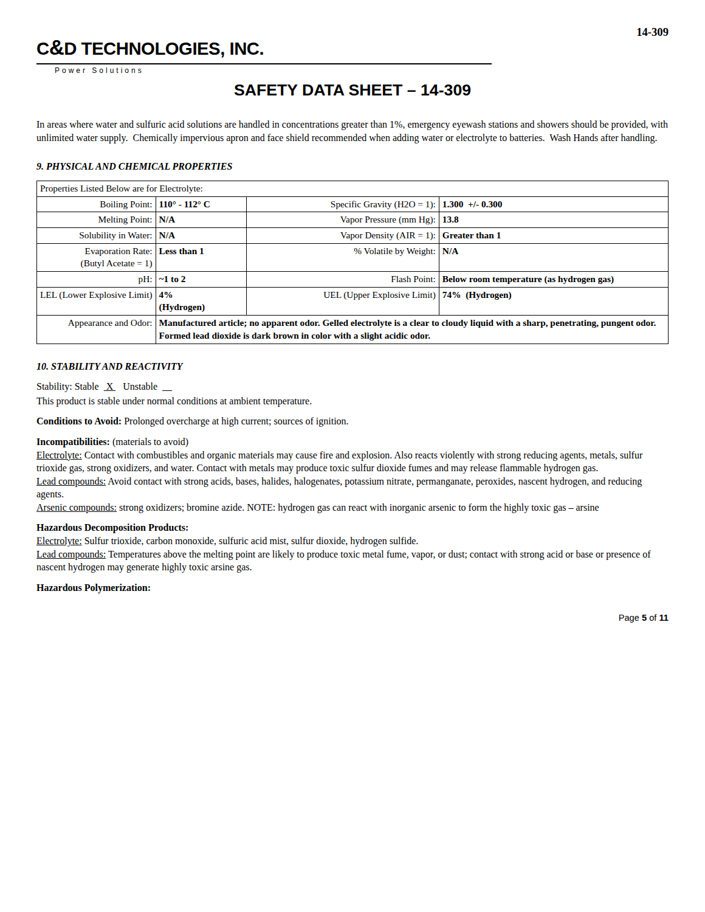14-309
C&D TECHNOLOGIES, INC.
Power Solutions
SAFETY DATA SHEET – 14-309
In areas where water and sulfuric acid solutions are handled in concentrations greater than 1%, emergency eyewash stations and showers should be provided, with unlimited water supply. Chemically impervious apron and face shield recommended when adding water or electrolyte to batteries. Wash Hands after handling.
9. PHYSICAL AND CHEMICAL PROPERTIES
| Properties Listed Below are for Electrolyte: |
| Boiling Point: | 110° - 112° C | Specific Gravity (H2O = 1): | 1.300 +/- 0.300 |
| Melting Point: | N/A | Vapor Pressure (mm Hg): | 13.8 |
| Solubility in Water: | N/A | Vapor Density (AIR = 1): | Greater than 1 |
| Evaporation Rate: (Butyl Acetate = 1) | Less than 1 | % Volatile by Weight: | N/A |
| pH: | ~1 to 2 | Flash Point: | Below room temperature (as hydrogen gas) |
| LEL (Lower Explosive Limit) | 4% (Hydrogen) | UEL (Upper Explosive Limit) | 74% (Hydrogen) |
| Appearance and Odor: | Manufactured article; no apparent odor. Gelled electrolyte is a clear to cloudy liquid with a sharp, penetrating, pungent odor. Formed lead dioxide is dark brown in color with a slight acidic odor. |
10. STABILITY AND REACTIVITY
Stability: Stable X Unstable
This product is stable under normal conditions at ambient temperature.
Conditions to Avoid: Prolonged overcharge at high current; sources of ignition.
Incompatibilities: (materials to avoid)
Electrolyte: Contact with combustibles and organic materials may cause fire and explosion. Also reacts violently with strong reducing agents, metals, sulfur trioxide gas, strong oxidizers, and water. Contact with metals may produce toxic sulfur dioxide fumes and may release flammable hydrogen gas.
Lead compounds: Avoid contact with strong acids, bases, halides, halogenates, potassium nitrate, permanganate, peroxides, nascent hydrogen, and reducing agents.
Arsenic compounds: strong oxidizers; bromine azide. NOTE: hydrogen gas can react with inorganic arsenic to form the highly toxic gas – arsine
Hazardous Decomposition Products:
Electrolyte: Sulfur trioxide, carbon monoxide, sulfuric acid mist, sulfur dioxide, hydrogen sulfide.
Lead compounds: Temperatures above the melting point are likely to produce toxic metal fume, vapor, or dust; contact with strong acid or base or presence of nascent hydrogen may generate highly toxic arsine gas.
Hazardous Polymerization:
Page 5 of 11